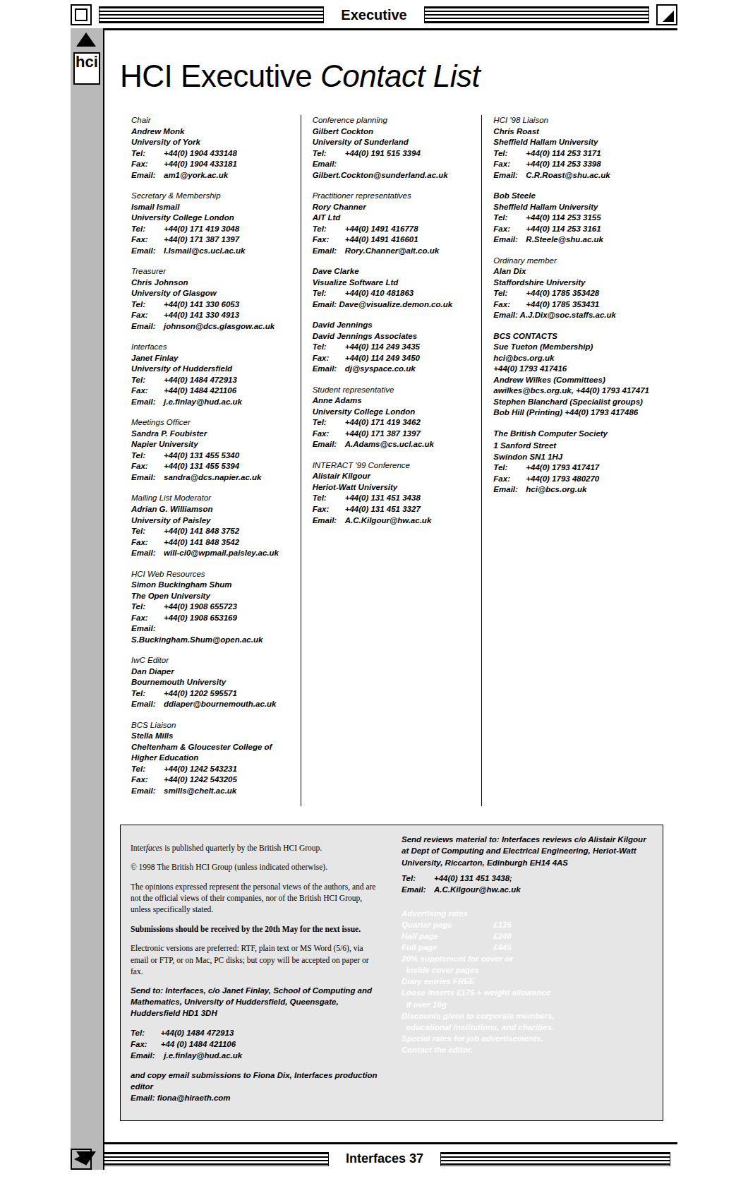Executive
hci
HCI Executive Contact List
Chair
Andrew Monk
University of York
Tel:+44(0) 1904 433148
Fax:+44(0) 1904 433181
Email: am1@york.ac.uk
Secretary & Membership
Ismail Ismail
University College London
Tel:+44(0) 171 419 3048
Fax:+44(0) 171 387 1397
Email: I.Ismail@cs.ucl.ac.uk
Treasurer
Chris Johnson
University of Glasgow
Tel:+44(0) 141 330 6053
Fax:+44(0) 141 330 4913
Email: johnson@dcs.glasgow.ac.uk
Interfaces
Janet Finlay
University of Huddersfield
Tel:+44(0) 1484 472913
Fax:+44(0) 1484 421106
Email: j.e.finlay@hud.ac.uk
Meetings Officer
Sandra P. Foubister
Napier University
Tel:+44(0) 131 455 5340
Fax:+44(0) 131 455 5394
Email: sandra@dcs.napier.ac.uk
Mailing List Moderator
Adrian G. Williamson
University of Paisley
Tel:+44(0) 141 848 3752
Fax:+44(0) 141 848 3542
Email: will-ci0@wpmail.paisley.ac.uk
HCI Web Resources
Simon Buckingham Shum
The Open University
Tel:+44(0) 1908 655723
Fax:+44(0) 1908 653169
Email: S.Buckingham.Shum@open.ac.uk
IwC Editor
Dan Diaper
Bournemouth University
Tel:+44(0) 1202 595571
Email: ddiaper@bournemouth.ac.uk
BCS Liaison
Stella Mills
Cheltenham & Gloucester College of Higher Education
Tel:+44(0) 1242 543231
Fax:+44(0) 1242 543205
Email: smills@chelt.ac.uk
Conference planning
Gilbert Cockton
University of Sunderland
Tel:+44(0) 191 515 3394
Email: Gilbert.Cockton@sunderland.ac.uk
Practitioner representatives
Rory Channer
AIT Ltd
Tel:+44(0) 1491 416778
Fax:+44(0) 1491 416601
Email: Rory.Channer@ait.co.uk
Dave Clarke
Visualize Software Ltd
Tel:+44(0) 410 481863
Email: Dave@visualize.demon.co.uk
David Jennings
David Jennings Associates
Tel:+44(0) 114 249 3435
Fax:+44(0) 114 249 3450
Email: dj@syspace.co.uk
Student representative
Anne Adams
University College London
Tel:+44(0) 171 419 3462
Fax:+44(0) 171 387 1397
Email: A.Adams@cs.ucl.ac.uk
INTERACT '99 Conference
Alistair Kilgour
Heriot-Watt University
Tel:+44(0) 131 451 3438
Fax:+44(0) 131 451 3327
Email: A.C.Kilgour@hw.ac.uk
HCI '98 Liaison
Chris Roast
Sheffield Hallam University
Tel:+44(0) 114 253 3171
Fax:+44(0) 114 253 3398
Email: C.R.Roast@shu.ac.uk
Bob Steele
Sheffield Hallam University
Tel:+44(0) 114 253 3155
Fax:+44(0) 114 253 3161
Email: R.Steele@shu.ac.uk
Ordinary member
Alan Dix
Staffordshire University
Tel:+44(0) 1785 353428
Fax:+44(0) 1785 353431
Email: A.J.Dix@soc.staffs.ac.uk
BCS CONTACTS
Sue Tueton (Membership) hci@bcs.org.uk
+44(0) 1793 417416
Andrew Wilkes (Committees)
awilkes@bcs.org.uk, +44(0) 1793 417471
Stephen Blanchard (Specialist groups)
Bob Hill (Printing) +44(0) 1793 417486
The British Computer Society
1 Sanford Street
Swindon SN1 1HJ
Tel:+44(0) 1793 417417
Fax:+44(0) 1793 480270
Email: hci@bcs.org.uk
Interfaces is published quarterly by the British HCI Group.
© 1998 The British HCI Group (unless indicated otherwise).
The opinions expressed represent the personal views of the authors, and are not the official views of their companies, nor of the British HCI Group, unless specifically stated.
Submissions should be received by the 20th May for the next issue.
Electronic versions are preferred: RTF, plain text or MS Word (5/6), via email or FTP, or on Mac, PC disks; but copy will be accepted on paper or fax.
Send to: Interfaces, c/o Janet Finlay, School of Computing and Mathematics, University of Huddersfield, Queensgate, Huddersfield HD1 3DH
Tel: +44(0) 1484 472913
Fax: +44 (0) 1484 421106
Email: j.e.finlay@hud.ac.uk
and copy email submissions to Fiona Dix, Interfaces production editor
Email: fiona@hiraeth.com
Send reviews material to: Interfaces reviews c/o Alistair Kilgour at Dept of Computing and Electrical Engineering, Heriot-Watt University, Riccarton, Edinburgh EH14 4AS
Tel:+44(0) 131 451 3438;
Email: A.C.Kilgour@hw.ac.uk
Advertising rates
Quarter page£135
Half page£240
Full page£445
20% supplement for cover or
inside cover pages
Diary entries FREE
Loose inserts £175 + weight allowance
if over 10g
Discounts given to corporate members,
educational institutions, and charities.
Special rates for job advertisements.
Contact the editor.
Interfaces 37